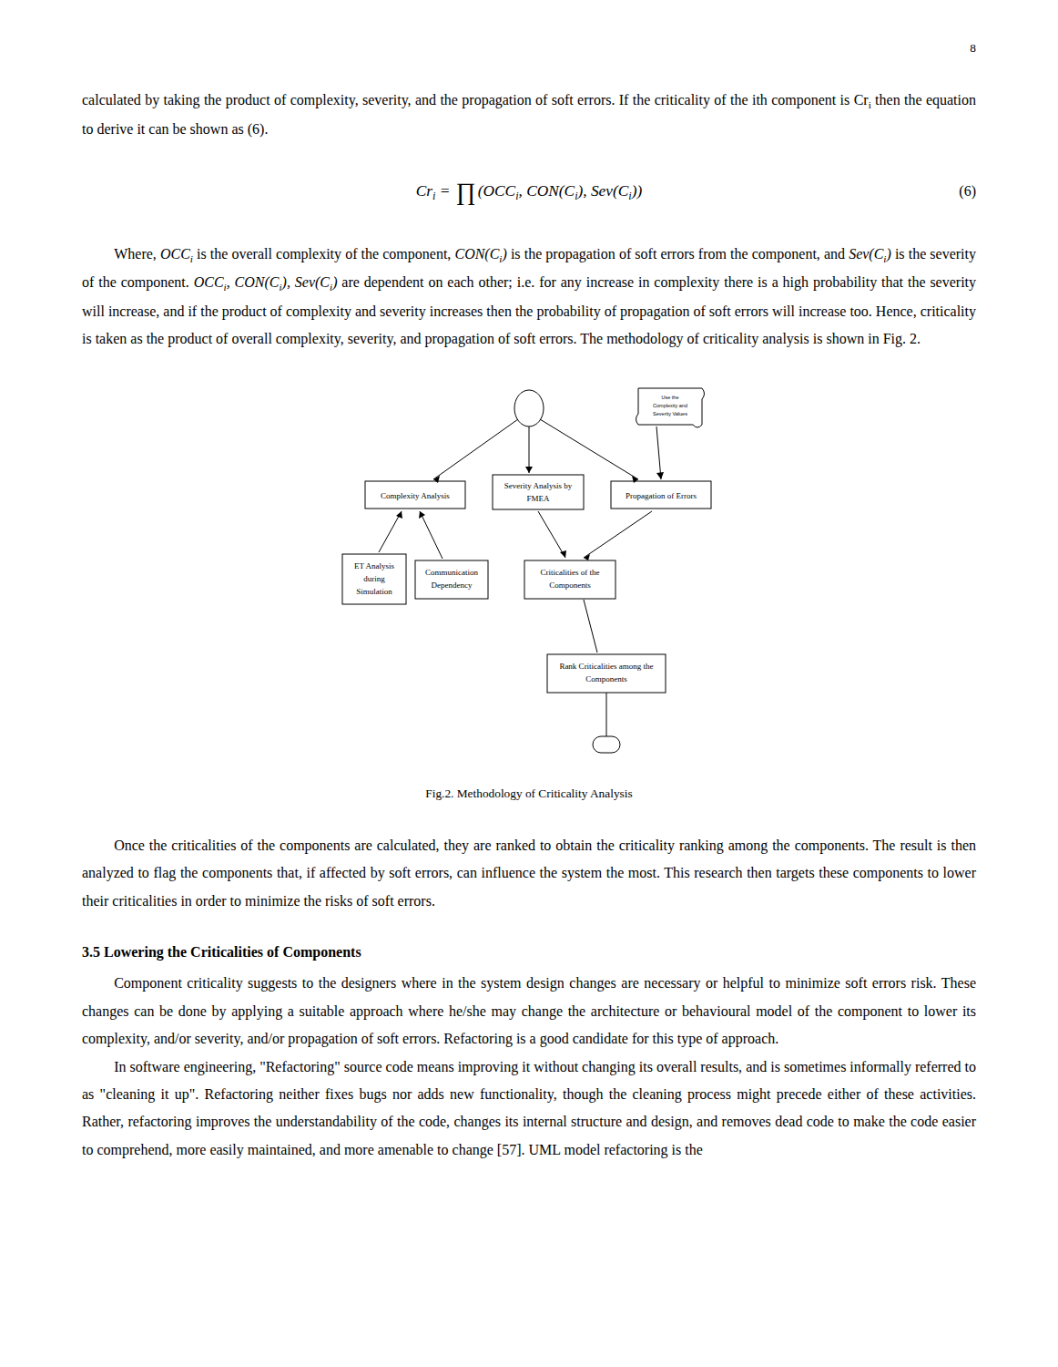8
calculated by taking the product of complexity, severity, and the propagation of soft errors. If the criticality of the ith component is Cri then the equation to derive it can be shown as (6).
Cri = ∏(OCCi, CON(Ci), Sev(Ci))
(6)
Where, OCCi is the overall complexity of the component, CON(Ci) is the propagation of soft errors from the component, and Sev(Ci) is the severity of the component. OCCi, CON(Ci), Sev(Ci) are dependent on each other; i.e. for any increase in complexity there is a high probability that the severity will increase, and if the product of complexity and severity increases then the probability of propagation of soft errors will increase too. Hence, criticality is taken as the product of overall complexity, severity, and propagation of soft errors. The methodology of criticality analysis is shown in Fig. 2.
Use the Complexity and Severity Values Complexity Analysis Severity Analysis by FMEA Propagation of Errors ET Analysis during Simulation Communication Dependency Criticalities of the Components Rank Criticalities among the Components
Fig.2. Methodology of Criticality Analysis
Once the criticalities of the components are calculated, they are ranked to obtain the criticality ranking among the components. The result is then analyzed to flag the components that, if affected by soft errors, can influence the system the most. This research then targets these components to lower their criticalities in order to minimize the risks of soft errors.
3.5 Lowering the Criticalities of Components
Component criticality suggests to the designers where in the system design changes are necessary or helpful to minimize soft errors risk. These changes can be done by applying a suitable approach where he/she may change the architecture or behavioural model of the component to lower its complexity, and/or severity, and/or propagation of soft errors. Refactoring is a good candidate for this type of approach.
In software engineering, "Refactoring" source code means improving it without changing its overall results, and is sometimes informally referred to as "cleaning it up". Refactoring neither fixes bugs nor adds new functionality, though the cleaning process might precede either of these activities. Rather, refactoring improves the understandability of the code, changes its internal structure and design, and removes dead code to make the code easier to comprehend, more easily maintained, and more amenable to change [57]. UML model refactoring is the